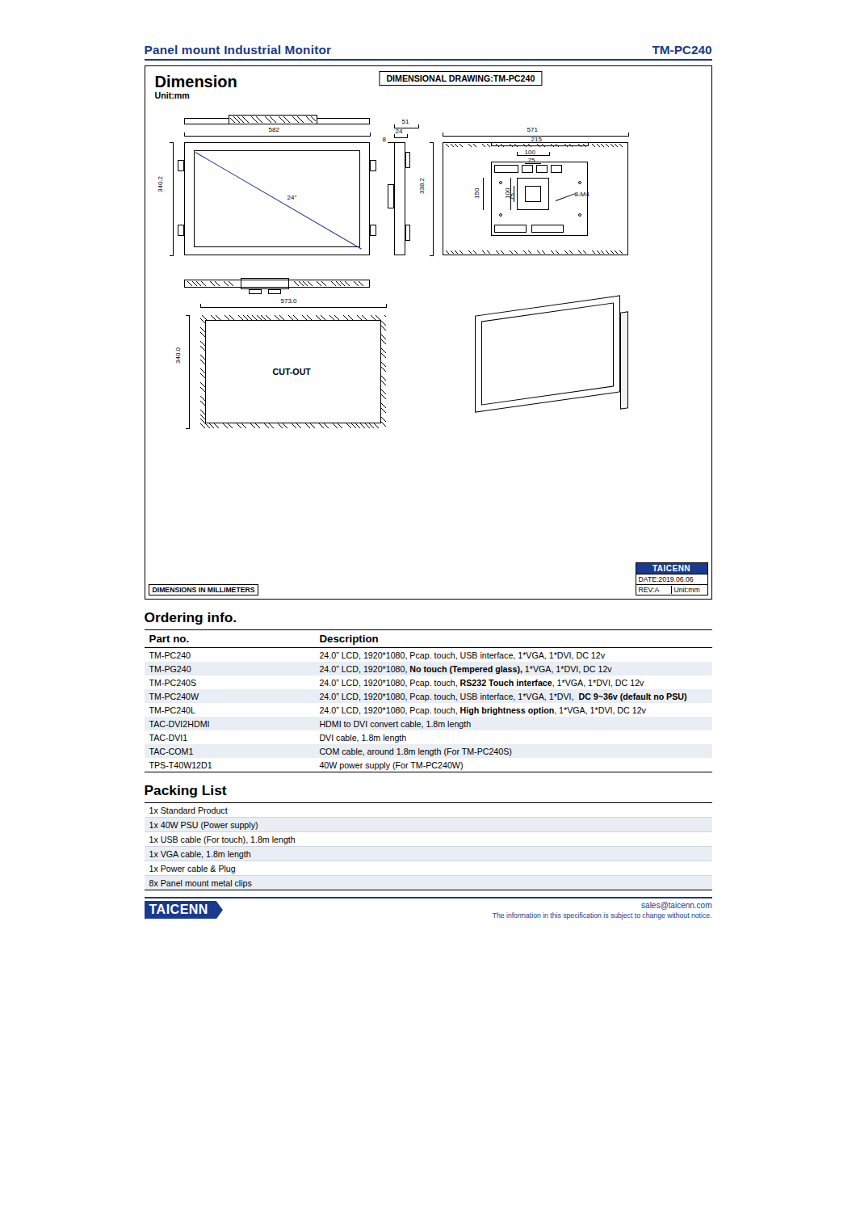Panel mount Industrial Monitor
TM-PC240
DIMENSIONAL DRAWING:TM-PC240
Dimension
Unit:mm
24"
582
340.2
51
24
8
8-M4
571
215
100
75
338.2
150
100
75
573.0
CUT-OUT
340.0
DIMENSIONS IN MILLIMETERS
TAICENN
DATE:2019.06.06
REV:A
Unit:mm
Ordering info.
| Part no. | Description |
| --- | --- |
| TM-PC240 | 24.0” LCD, 1920*1080, Pcap. touch, USB interface, 1*VGA, 1*DVI, DC 12v |
| TM-PG240 | 24.0” LCD, 1920*1080, No touch (Tempered glass), 1*VGA, 1*DVI, DC 12v |
| TM-PC240S | 24.0” LCD, 1920*1080, Pcap. touch, RS232 Touch interface , 1*VGA, 1*DVI, DC 12v |
| TM-PC240W | 24.0” LCD, 1920*1080, Pcap. touch, USB interface, 1*VGA, 1*DVI, DC 9~36v (default no PSU) |
| TM-PC240L | 24.0” LCD, 1920*1080, Pcap. touch, High brightness option , 1*VGA, 1*DVI, DC 12v |
| TAC-DVI2HDMI | HDMI to DVI convert cable, 1.8m length |
| TAC-DVI1 | DVI cable, 1.8m length |
| TAC-COM1 | COM cable, around 1.8m length (For TM-PC240S) |
| TPS-T40W12D1 | 40W power supply (For TM-PC240W) |
Packing List
| 1x Standard Product |
| 1x 40W PSU (Power supply) |
| 1x USB cable (For touch), 1.8m length |
| 1x VGA cable, 1.8m length |
| 1x Power cable & Plug |
| 8x Panel mount metal clips |
TAICENN
sales@taicenn.com
The information in this specification is subject to change without notice.